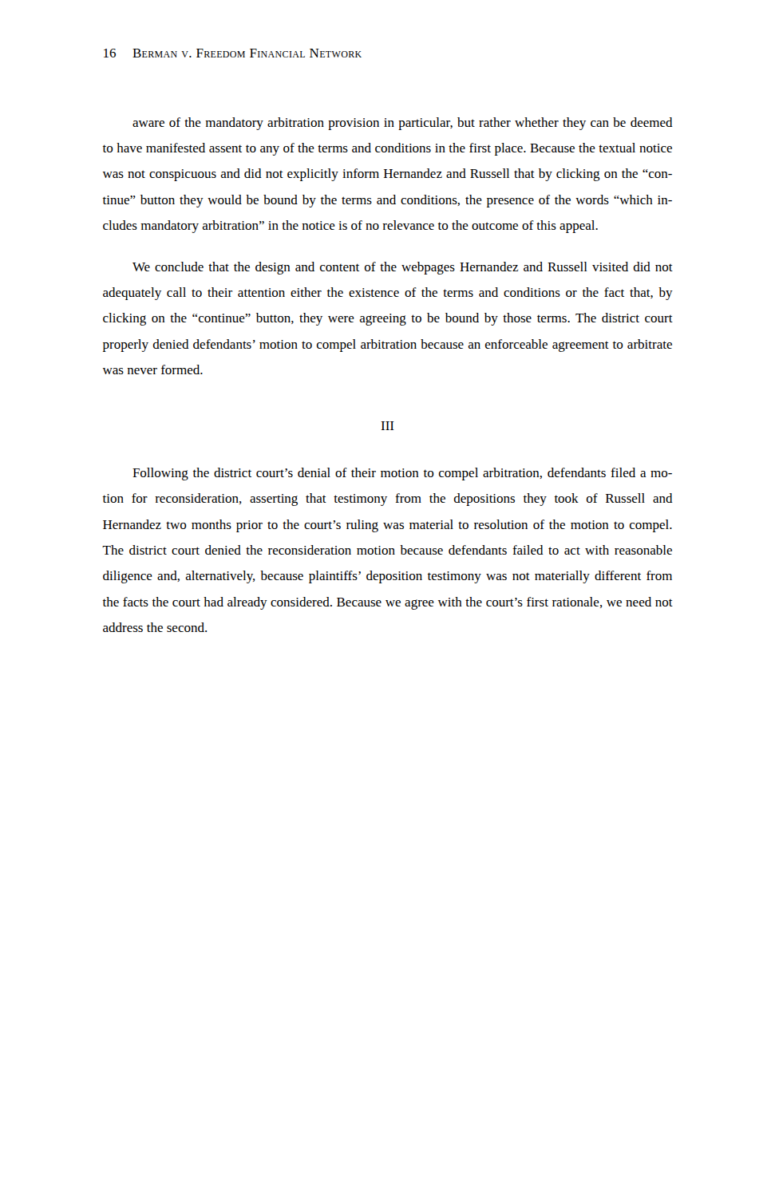16 Berman v. Freedom Financial Network
aware of the mandatory arbitration provision in particular, but rather whether they can be deemed to have manifested assent to any of the terms and conditions in the first place. Because the textual notice was not conspicuous and did not explicitly inform Hernandez and Russell that by clicking on the “continue” button they would be bound by the terms and conditions, the presence of the words “which includes mandatory arbitration” in the notice is of no relevance to the outcome of this appeal.
We conclude that the design and content of the webpages Hernandez and Russell visited did not adequately call to their attention either the existence of the terms and conditions or the fact that, by clicking on the “continue” button, they were agreeing to be bound by those terms. The district court properly denied defendants’ motion to compel arbitration because an enforceable agreement to arbitrate was never formed.
III
Following the district court’s denial of their motion to compel arbitration, defendants filed a motion for reconsideration, asserting that testimony from the depositions they took of Russell and Hernandez two months prior to the court’s ruling was material to resolution of the motion to compel. The district court denied the reconsideration motion because defendants failed to act with reasonable diligence and, alternatively, because plaintiffs’ deposition testimony was not materially different from the facts the court had already considered. Because we agree with the court’s first rationale, we need not address the second.